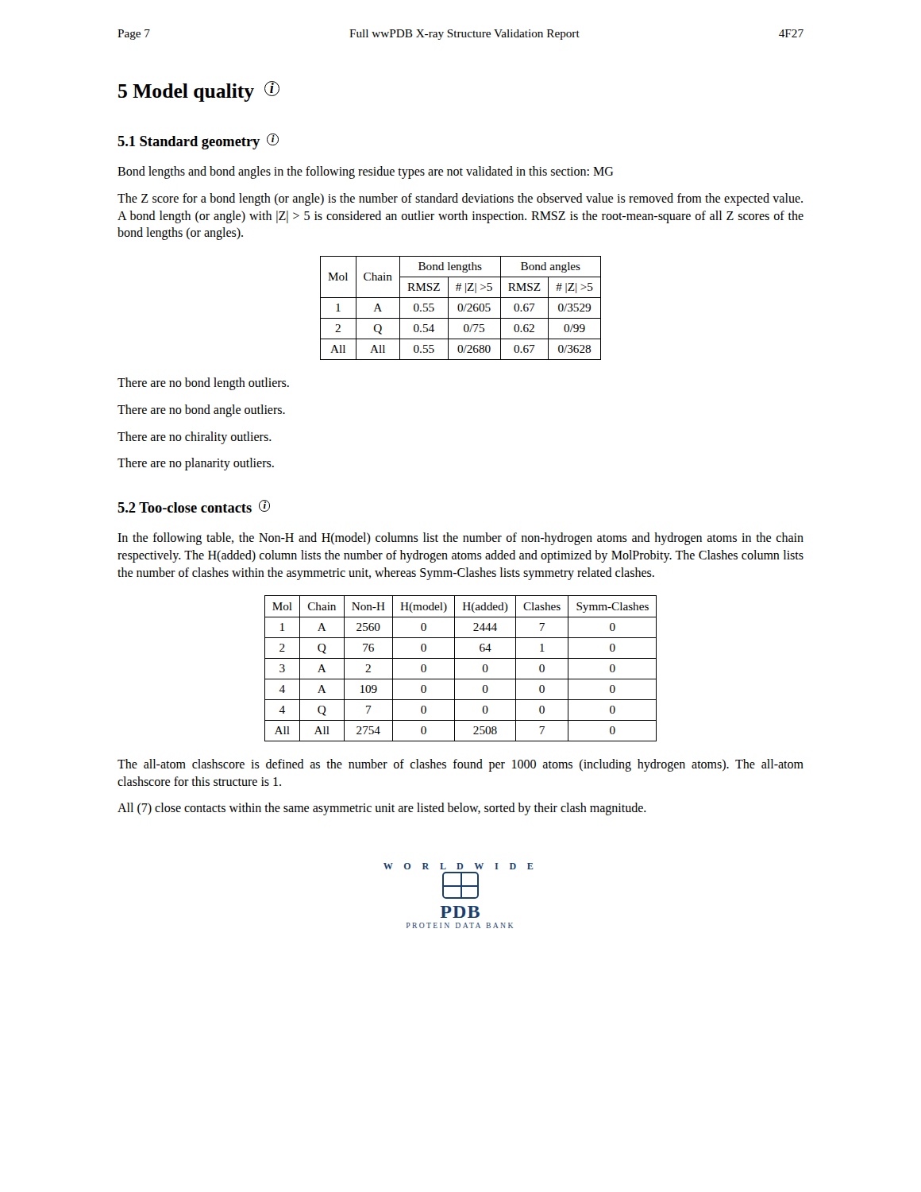Page 7
Full wwPDB X-ray Structure Validation Report
4F27
5 Model quality i
5.1 Standard geometry i
Bond lengths and bond angles in the following residue types are not validated in this section: MG
The Z score for a bond length (or angle) is the number of standard deviations the observed value is removed from the expected value. A bond length (or angle) with |Z| > 5 is considered an outlier worth inspection. RMSZ is the root-mean-square of all Z scores of the bond lengths (or angles).
| Mol | Chain | Bond lengths | Bond angles |
| --- | --- | --- | --- |
| RMSZ | # /Z/ >5 | RMSZ | # /Z/ >5 |
| 1 | A | 0.55 | 0/2605 | 0.67 | 0/3529 |
| 2 | Q | 0.54 | 0/75 | 0.62 | 0/99 |
| All | All | 0.55 | 0/2680 | 0.67 | 0/3628 |
There are no bond length outliers.
There are no bond angle outliers.
There are no chirality outliers.
There are no planarity outliers.
5.2 Too-close contacts i
In the following table, the Non-H and H(model) columns list the number of non-hydrogen atoms and hydrogen atoms in the chain respectively. The H(added) column lists the number of hydrogen atoms added and optimized by MolProbity. The Clashes column lists the number of clashes within the asymmetric unit, whereas Symm-Clashes lists symmetry related clashes.
| Mol | Chain | Non-H | H(model) | H(added) | Clashes | Symm-Clashes |
| --- | --- | --- | --- | --- | --- | --- |
| 1 | A | 2560 | 0 | 2444 | 7 | 0 |
| 2 | Q | 76 | 0 | 64 | 1 | 0 |
| 3 | A | 2 | 0 | 0 | 0 | 0 |
| 4 | A | 109 | 0 | 0 | 0 | 0 |
| 4 | Q | 7 | 0 | 0 | 0 | 0 |
| All | All | 2754 | 0 | 2508 | 7 | 0 |
The all-atom clashscore is defined as the number of clashes found per 1000 atoms (including hydrogen atoms). The all-atom clashscore for this structure is 1.
All (7) close contacts within the same asymmetric unit are listed below, sorted by their clash magnitude.
W O R L D W I D E
PDB
PROTEIN DATA BANK